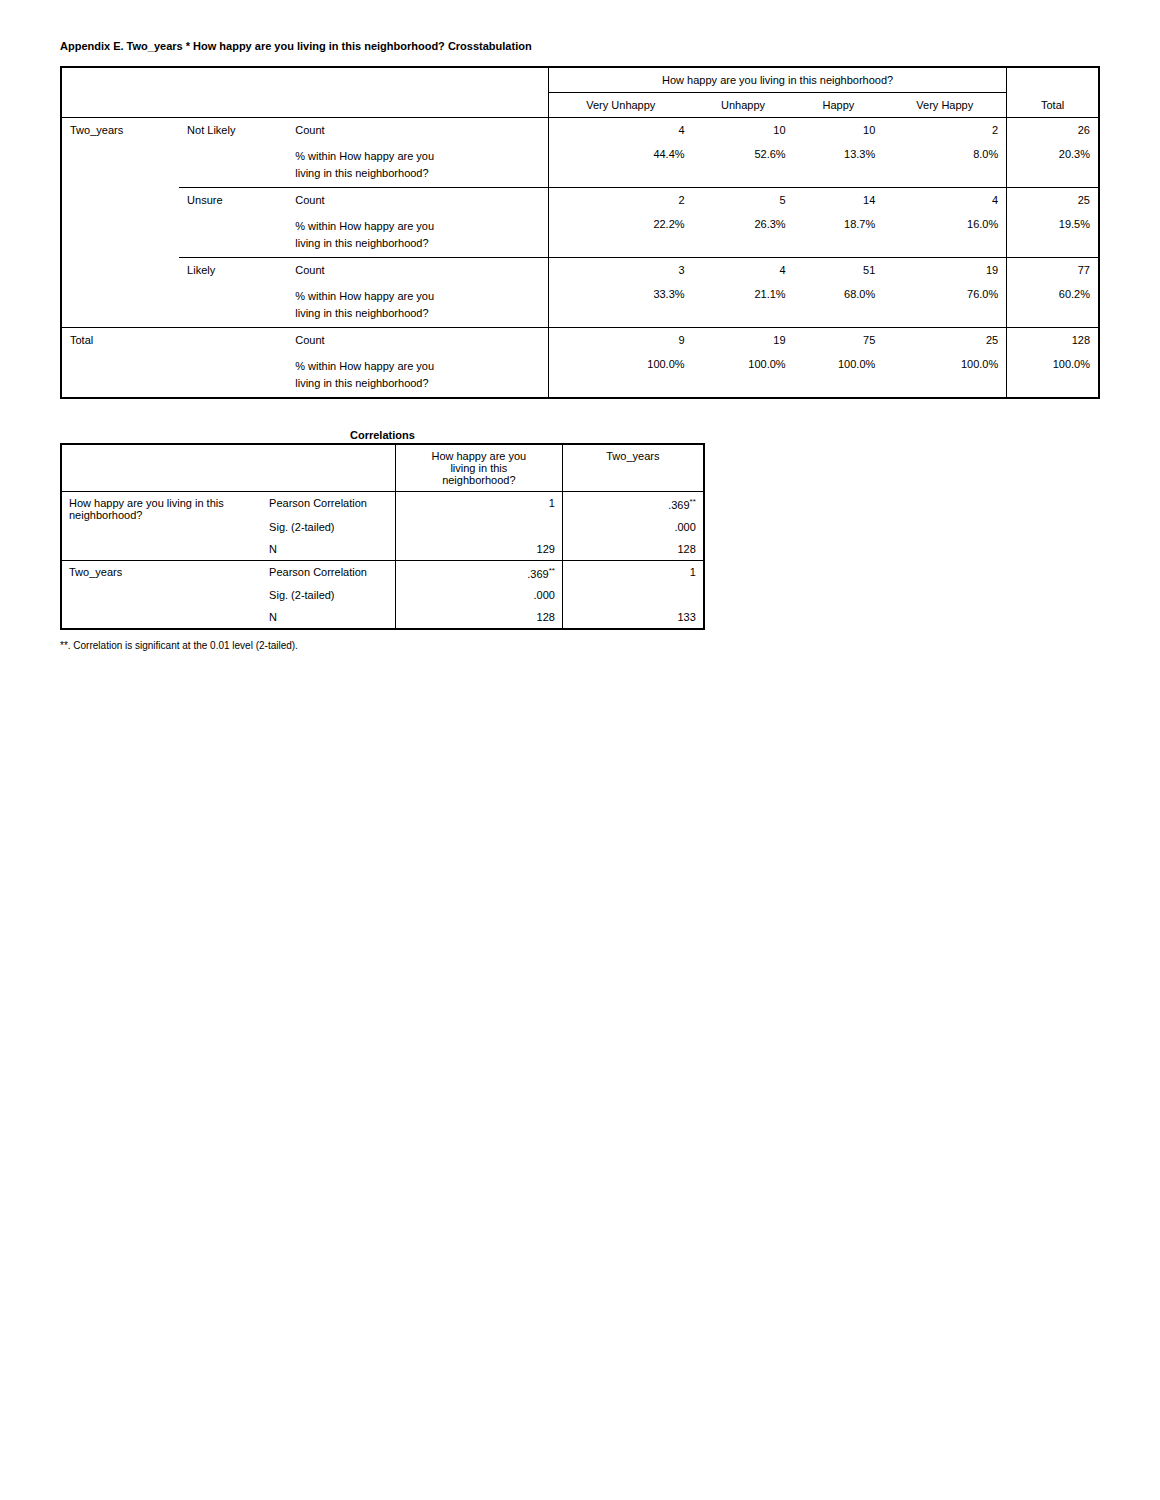Appendix E. Two_years * How happy are you living in this neighborhood? Crosstabulation
| | | | How happy are you living in this neighborhood? | |
| | | | Very Unhappy | Unhappy | Happy | Very Happy | Total |
| Two_years | Not Likely | Count | 4 | 10 | 10 | 2 | 26 |
| % within How happy are you living in this neighborhood? | 44.4% | 52.6% | 13.3% | 8.0% | 20.3% |
| Unsure | Count | 2 | 5 | 14 | 4 | 25 |
| % within How happy are you living in this neighborhood? | 22.2% | 26.3% | 18.7% | 16.0% | 19.5% |
| Likely | Count | 3 | 4 | 51 | 19 | 77 |
| % within How happy are you living in this neighborhood? | 33.3% | 21.1% | 68.0% | 76.0% | 60.2% |
| Total | Count | 9 | 19 | 75 | 25 | 128 |
| % within How happy are you living in this neighborhood? | 100.0% | 100.0% | 100.0% | 100.0% | 100.0% |
Correlations
| | | How happy are you living in this neighborhood? | Two_years |
| How happy are you living in this neighborhood? | Pearson Correlation | 1 | .369 ** |
| Sig. (2-tailed) | | .000 |
| N | 129 | 128 |
| Two_years | Pearson Correlation | .369 ** | 1 |
| Sig. (2-tailed) | .000 | |
| N | 128 | 133 |
**. Correlation is significant at the 0.01 level (2-tailed).